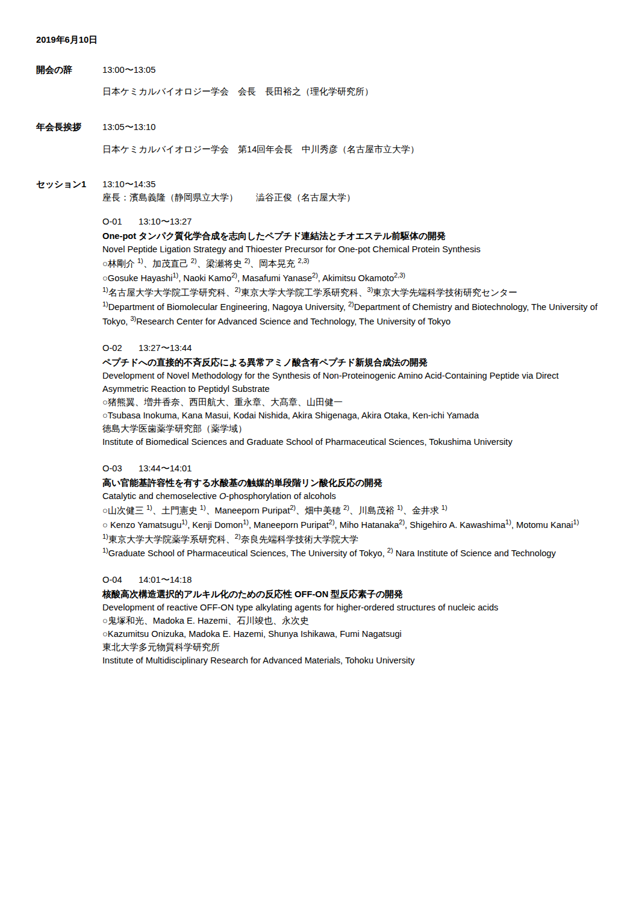2019年6月10日
開会の辞
13:00〜13:05
日本ケミカルバイオロジー学会　会長　長田裕之（理化学研究所）
年会長挨拶
13:05〜13:10
日本ケミカルバイオロジー学会　第14回年会長　中川秀彦（名古屋市立大学）
セッション1
13:10〜14:35
座長：濱島義隆（静岡県立大学）　　澁谷正俊（名古屋大学）
O-0113:10〜13:27
One-pot タンパク質化学合成を志向したペプチド連結法とチオエステル前駆体の開発
Novel Peptide Ligation Strategy and Thioester Precursor for One-pot Chemical Protein Synthesis
○林剛介 1)、加茂直己 2)、梁瀬将史 2)、岡本晃充 2,3)
○Gosuke Hayashi1), Naoki Kamo2), Masafumi Yanase2), Akimitsu Okamoto2,3)
1)名古屋大学大学院工学研究科、2)東京大学大学院工学系研究科、3)東京大学先端科学技術研究センター
1)Department of Biomolecular Engineering, Nagoya University, 2)Department of Chemistry and Biotechnology, The University of Tokyo, 3)Research Center for Advanced Science and Technology, The University of Tokyo
O-0213:27〜13:44
ペプチドへの直接的不斉反応による異常アミノ酸含有ペプチド新規合成法の開発
Development of Novel Methodology for the Synthesis of Non-Proteinogenic Amino Acid-Containing Peptide via Direct Asymmetric Reaction to Peptidyl Substrate
○猪熊翼、増井香奈、西田航大、重永章、大髙章、山田健一
○Tsubasa Inokuma, Kana Masui, Kodai Nishida, Akira Shigenaga, Akira Otaka, Ken-ichi Yamada
徳島大学医歯薬学研究部（薬学域）
Institute of Biomedical Sciences and Graduate School of Pharmaceutical Sciences, Tokushima University
O-0313:44〜14:01
高い官能基許容性を有する水酸基の触媒的単段階リン酸化反応の開発
Catalytic and chemoselective O-phosphorylation of alcohols
○山次健三 1)、土門憲史 1)、Maneeporn Puripat2)、畑中美穂 2)、川島茂裕 1)、金井求 1)
○ Kenzo Yamatsugu1), Kenji Domon1), Maneeporn Puripat2), Miho Hatanaka2), Shigehiro A. Kawashima1), Motomu Kanai1)
1)東京大学大学院薬学系研究科、2)奈良先端科学技術大学院大学
1)Graduate School of Pharmaceutical Sciences, The University of Tokyo, 2) Nara Institute of Science and Technology
O-0414:01〜14:18
核酸高次構造選択的アルキル化のための反応性 OFF-ON 型反応素子の開発
Development of reactive OFF-ON type alkylating agents for higher-ordered structures of nucleic acids
○鬼塚和光、Madoka E. Hazemi、石川竣也、永次史
○Kazumitsu Onizuka, Madoka E. Hazemi, Shunya Ishikawa, Fumi Nagatsugi
東北大学多元物質科学研究所
Institute of Multidisciplinary Research for Advanced Materials, Tohoku University